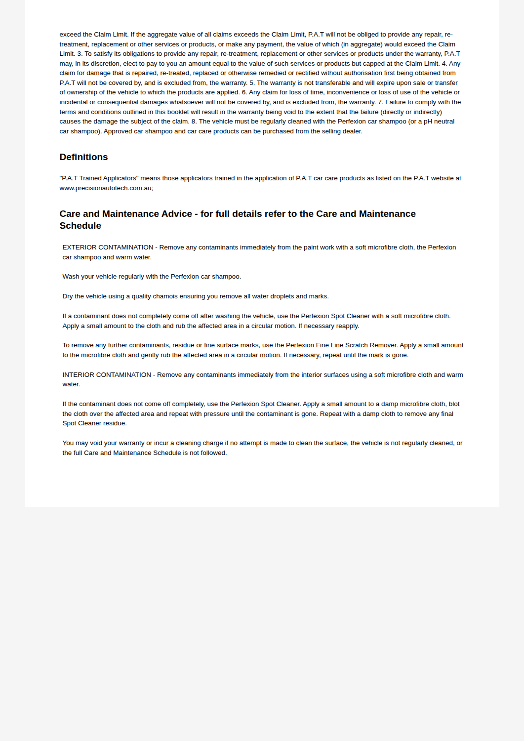exceed the Claim Limit. If the aggregate value of all claims exceeds the Claim Limit, P.A.T will not be obliged to provide any repair, re-treatment, replacement or other services or products, or make any payment, the value of which (in aggregate) would exceed the Claim Limit. 3. To satisfy its obligations to provide any repair, re-treatment, replacement or other services or products under the warranty, P.A.T may, in its discretion, elect to pay to you an amount equal to the value of such services or products but capped at the Claim Limit. 4. Any claim for damage that is repaired, re-treated, replaced or otherwise remedied or rectified without authorisation first being obtained from P.A.T will not be covered by, and is excluded from, the warranty. 5. The warranty is not transferable and will expire upon sale or transfer of ownership of the vehicle to which the products are applied. 6. Any claim for loss of time, inconvenience or loss of use of the vehicle or incidental or consequential damages whatsoever will not be covered by, and is excluded from, the warranty. 7. Failure to comply with the terms and conditions outlined in this booklet will result in the warranty being void to the extent that the failure (directly or indirectly) causes the damage the subject of the claim. 8. The vehicle must be regularly cleaned with the Perfexion car shampoo (or a pH neutral car shampoo). Approved car shampoo and car care products can be purchased from the selling dealer.
Definitions
"P.A.T Trained Applicators" means those applicators trained in the application of P.A.T car care products as listed on the P.A.T website at www.precisionautotech.com.au;
Care and Maintenance Advice - for full details refer to the Care and Maintenance Schedule
EXTERIOR CONTAMINATION - Remove any contaminants immediately from the paint work with a soft microfibre cloth, the Perfexion car shampoo and warm water.
Wash your vehicle regularly with the Perfexion car shampoo.
Dry the vehicle using a quality chamois ensuring you remove all water droplets and marks.
If a contaminant does not completely come off after washing the vehicle, use the Perfexion Spot Cleaner with a soft microfibre cloth. Apply a small amount to the cloth and rub the affected area in a circular motion. If necessary reapply.
To remove any further contaminants, residue or fine surface marks, use the Perfexion Fine Line Scratch Remover. Apply a small amount to the microfibre cloth and gently rub the affected area in a circular motion. If necessary, repeat until the mark is gone.
INTERIOR CONTAMINATION - Remove any contaminants immediately from the interior surfaces using a soft microfibre cloth and warm water.
If the contaminant does not come off completely, use the Perfexion Spot Cleaner. Apply a small amount to a damp microfibre cloth, blot the cloth over the affected area and repeat with pressure until the contaminant is gone. Repeat with a damp cloth to remove any final Spot Cleaner residue.
You may void your warranty or incur a cleaning charge if no attempt is made to clean the surface, the vehicle is not regularly cleaned, or the full Care and Maintenance Schedule is not followed.